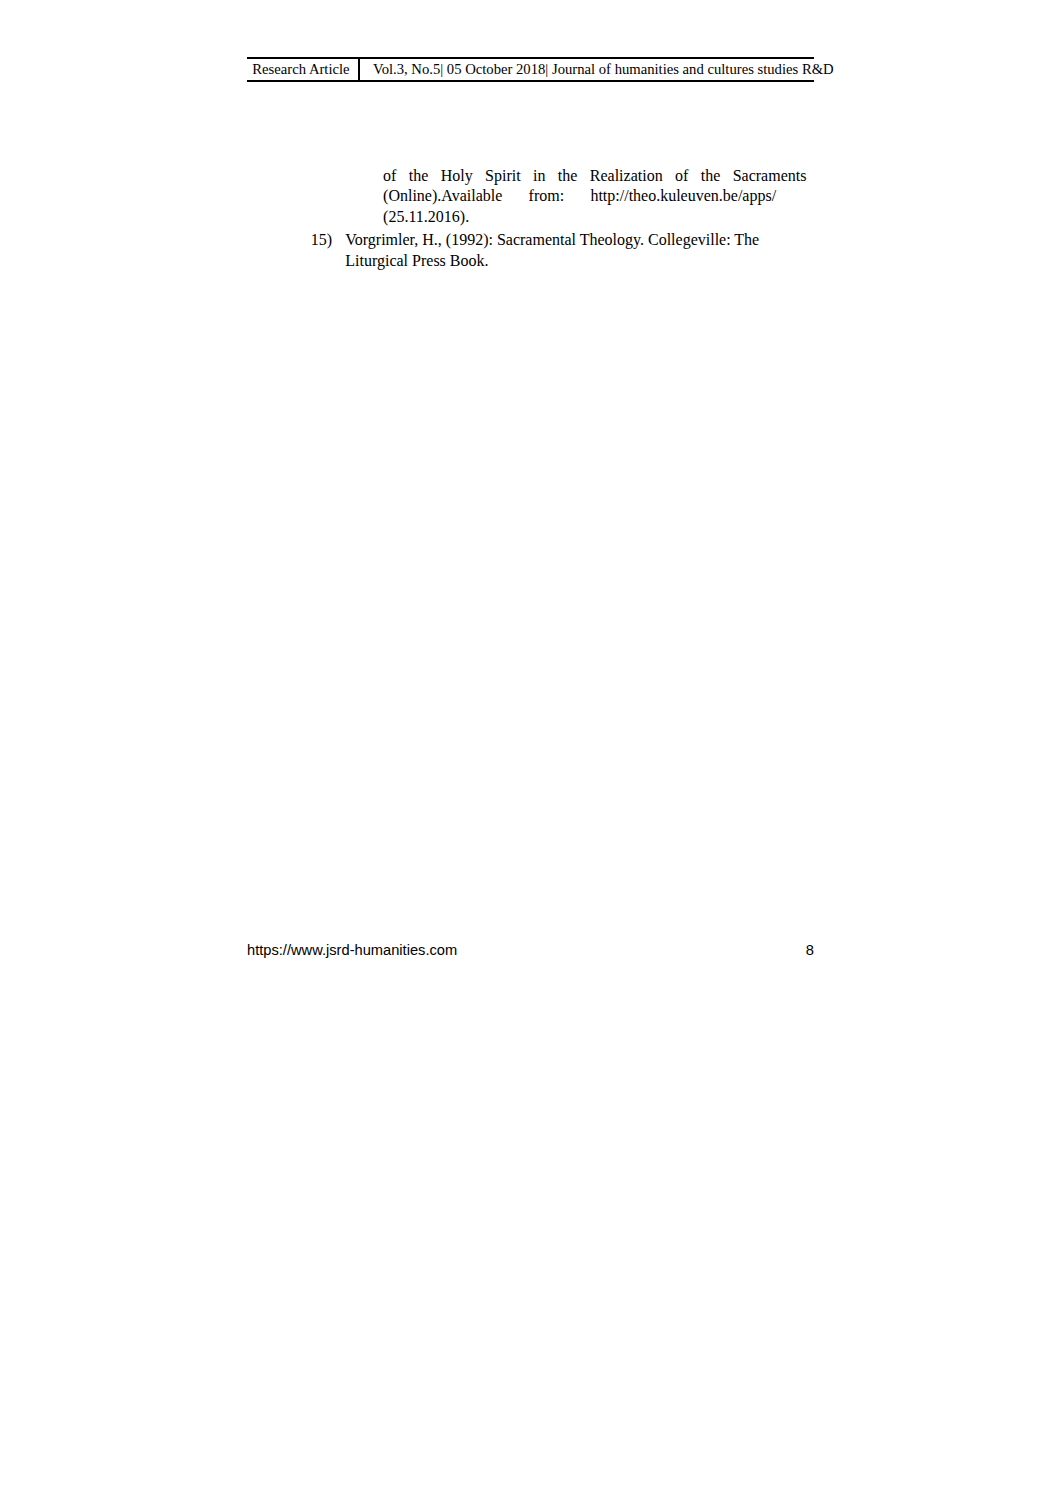Research Article
Vol.3, No.5| 05 October 2018| Journal of humanities and cultures studies R&D
of the Holy Spirit in the Realization of the Sacraments (Online).Available from: http://theo.kuleuven.be/apps/ (25.11.2016).
15)
Vorgrimler, H., (1992): Sacramental Theology. Collegeville: The Liturgical Press Book.
https://www.jsrd-humanities.com
8